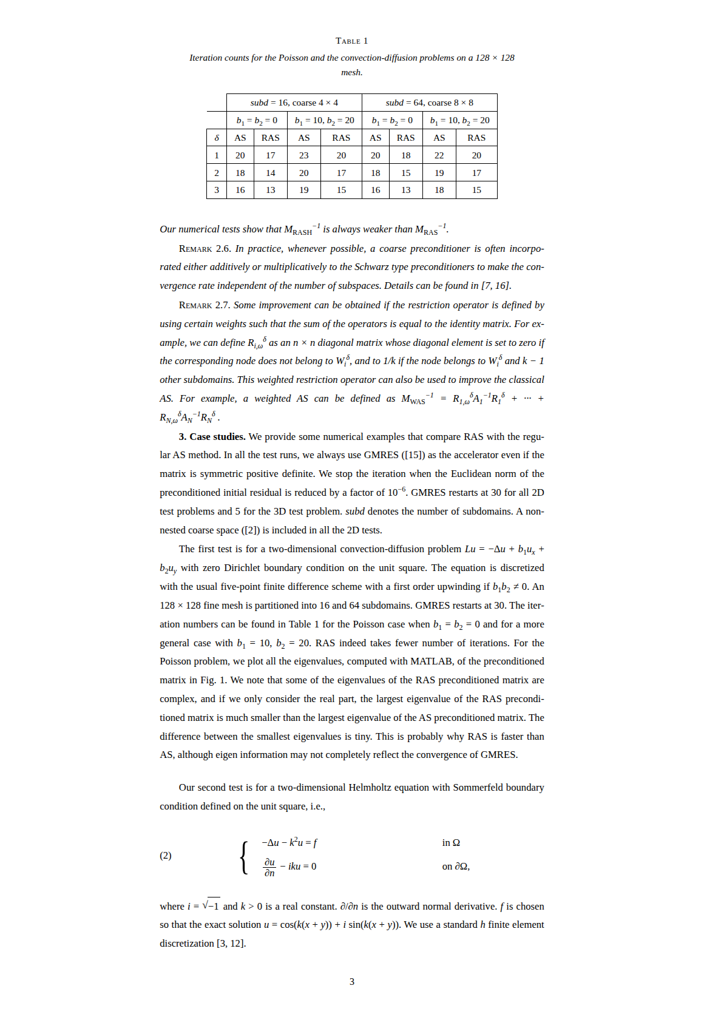Table 1
Iteration counts for the Poisson and the convection-diffusion problems on a 128 × 128 mesh.
| | subd = 16, coarse 4 × 4 | subd = 64, coarse 8 × 8 |
| | b 1 = b 2 = 0 | b 1 = 10, b 2 = 20 | b 1 = b 2 = 0 | b 1 = 10, b 2 = 20 |
| δ | AS | RAS | AS | RAS | AS | RAS | AS | RAS |
| 1 | 20 | 17 | 23 | 20 | 20 | 18 | 22 | 20 |
| 2 | 18 | 14 | 20 | 17 | 18 | 15 | 19 | 17 |
| 3 | 16 | 13 | 19 | 15 | 16 | 13 | 18 | 15 |
Our numerical tests show that MRASH−1 is always weaker than MRAS−1.
Remark 2.6. In practice, whenever possible, a coarse preconditioner is often incorporated either additively or multiplicatively to the Schwarz type preconditioners to make the convergence rate independent of the number of subspaces. Details can be found in [7, 16].
Remark 2.7. Some improvement can be obtained if the restriction operator is defined by using certain weights such that the sum of the operators is equal to the identity matrix. For example, we can define Ri,ωδ as an n × n diagonal matrix whose diagonal element is set to zero if the corresponding node does not belong to Wiδ, and to 1/k if the node belongs to Wiδ and k − 1 other subdomains. This weighted restriction operator can also be used to improve the classical AS. For example, a weighted AS can be defined as MWAS−1 = R1,ωδA1−1R1δ + ··· + RN,ωδAN−1RNδ .
3. Case studies. We provide some numerical examples that compare RAS with the regular AS method. In all the test runs, we always use GMRES ([15]) as the accelerator even if the matrix is symmetric positive definite. We stop the iteration when the Euclidean norm of the preconditioned initial residual is reduced by a factor of 10−6. GMRES restarts at 30 for all 2D test problems and 5 for the 3D test problem. subd denotes the number of subdomains. A non-nested coarse space ([2]) is included in all the 2D tests.
The first test is for a two-dimensional convection-diffusion problem Lu = −Δu + b1ux + b2uy with zero Dirichlet boundary condition on the unit square. The equation is discretized with the usual five-point finite difference scheme with a first order upwinding if b1b2 ≠ 0. An 128 × 128 fine mesh is partitioned into 16 and 64 subdomains. GMRES restarts at 30. The iteration numbers can be found in Table 1 for the Poisson case when b1 = b2 = 0 and for a more general case with b1 = 10, b2 = 20. RAS indeed takes fewer number of iterations. For the Poisson problem, we plot all the eigenvalues, computed with MATLAB, of the preconditioned matrix in Fig. 1. We note that some of the eigenvalues of the RAS preconditioned matrix are complex, and if we only consider the real part, the largest eigenvalue of the RAS preconditioned matrix is much smaller than the largest eigenvalue of the AS preconditioned matrix. The difference between the smallest eigenvalues is tiny. This is probably why RAS is faster than AS, although eigen information may not completely reflect the convergence of GMRES.
Our second test is for a two-dimensional Helmholtz equation with Sommerfeld boundary condition defined on the unit square, i.e.,
(2)
{
−Δu − k2u = f in Ω
∂u∂n − iku = 0 on ∂Ω,
where i = −1 and k > 0 is a real constant. ∂/∂n is the outward normal derivative. f is chosen so that the exact solution u = cos(k(x + y)) + i sin(k(x + y)). We use a standard h finite element discretization [3, 12].
3